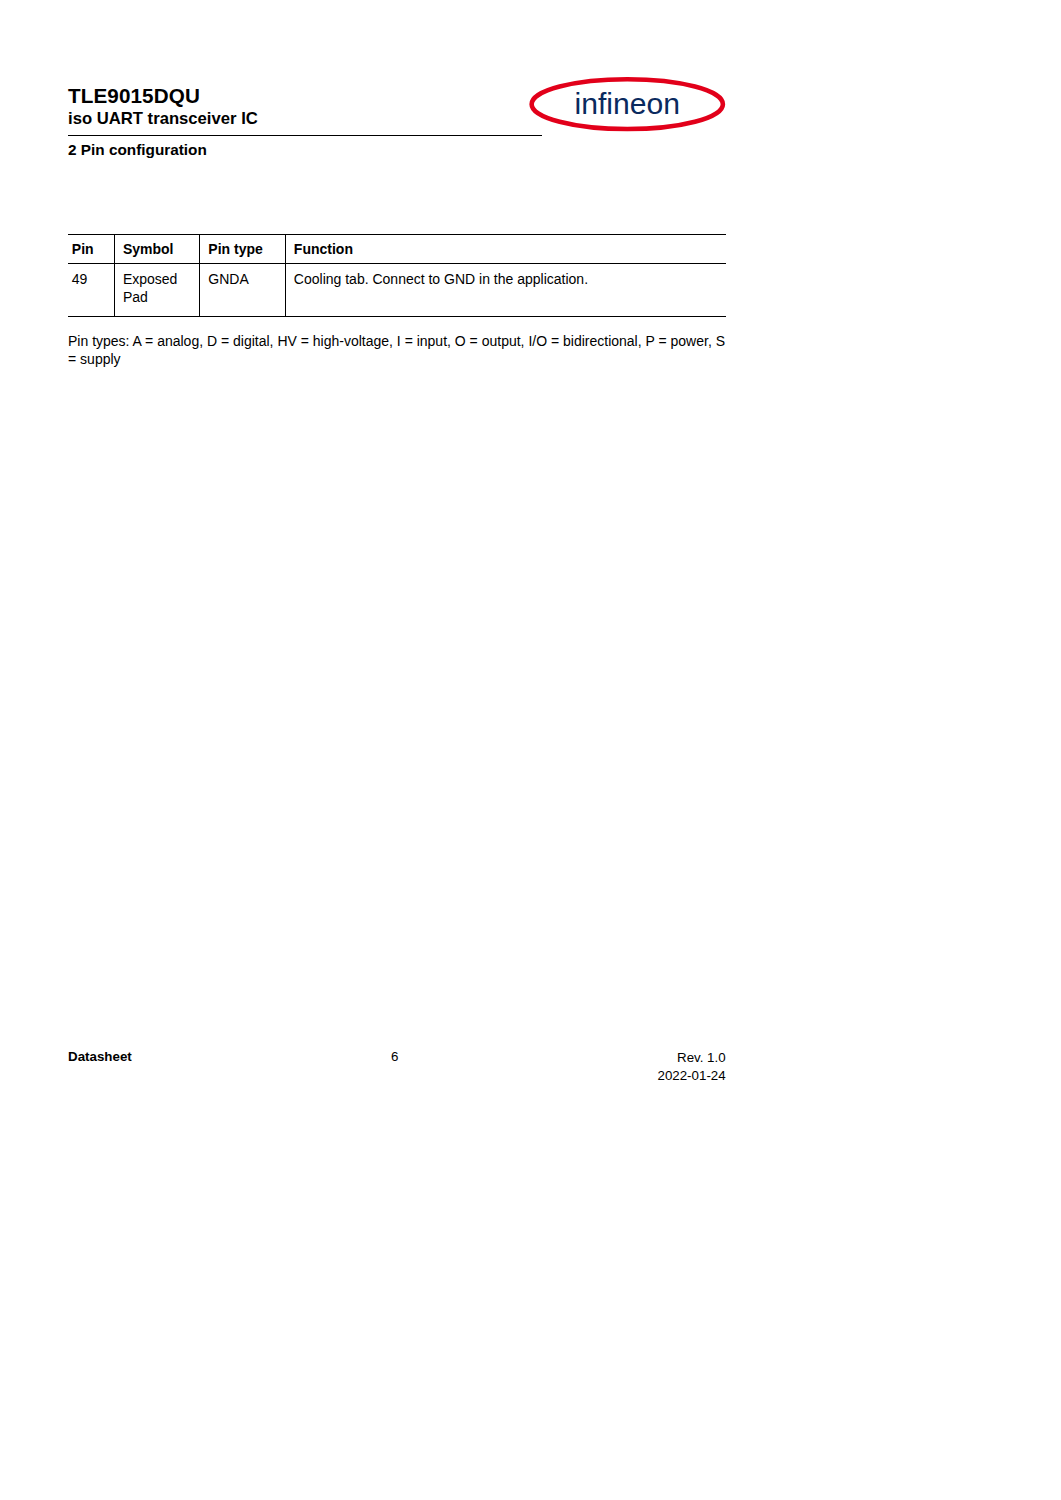TLE9015DQU
iso UART transceiver IC
Infineon infineon
2 Pin configuration
| Pin | Symbol | Pin type | Function |
| --- | --- | --- | --- |
| 49 | Exposed Pad | GNDA | Cooling tab. Connect to GND in the application. |
Pin types: A = analog, D = digital, HV = high-voltage, I = input, O = output, I/O = bidirectional, P = power, S = supply
Datasheet
6
Rev. 1.0
2022-01-24